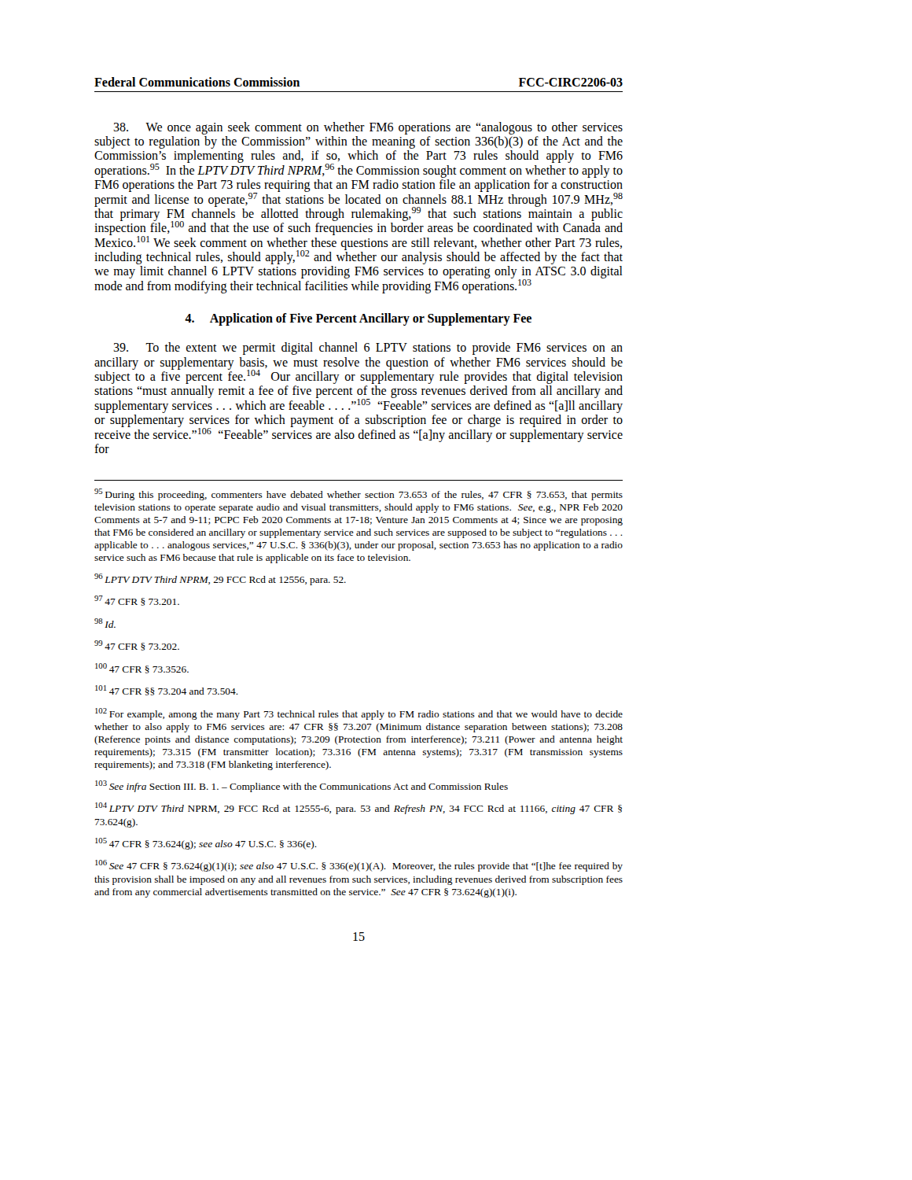Federal Communications Commission FCC-CIRC2206-03
38. We once again seek comment on whether FM6 operations are “analogous to other services subject to regulation by the Commission” within the meaning of section 336(b)(3) of the Act and the Commission’s implementing rules and, if so, which of the Part 73 rules should apply to FM6 operations.95 In the LPTV DTV Third NPRM,96 the Commission sought comment on whether to apply to FM6 operations the Part 73 rules requiring that an FM radio station file an application for a construction permit and license to operate,97 that stations be located on channels 88.1 MHz through 107.9 MHz,98 that primary FM channels be allotted through rulemaking,99 that such stations maintain a public inspection file,100 and that the use of such frequencies in border areas be coordinated with Canada and Mexico.101 We seek comment on whether these questions are still relevant, whether other Part 73 rules, including technical rules, should apply,102 and whether our analysis should be affected by the fact that we may limit channel 6 LPTV stations providing FM6 services to operating only in ATSC 3.0 digital mode and from modifying their technical facilities while providing FM6 operations.103
4. Application of Five Percent Ancillary or Supplementary Fee
39. To the extent we permit digital channel 6 LPTV stations to provide FM6 services on an ancillary or supplementary basis, we must resolve the question of whether FM6 services should be subject to a five percent fee.104 Our ancillary or supplementary rule provides that digital television stations “must annually remit a fee of five percent of the gross revenues derived from all ancillary and supplementary services . . . which are feeable . . . .”105 “Feeable” services are defined as “[a]ll ancillary or supplementary services for which payment of a subscription fee or charge is required in order to receive the service.”106 “Feeable” services are also defined as “[a]ny ancillary or supplementary service for
95 During this proceeding, commenters have debated whether section 73.653 of the rules, 47 CFR § 73.653, that permits television stations to operate separate audio and visual transmitters, should apply to FM6 stations. See, e.g., NPR Feb 2020 Comments at 5-7 and 9-11; PCPC Feb 2020 Comments at 17-18; Venture Jan 2015 Comments at 4; Since we are proposing that FM6 be considered an ancillary or supplementary service and such services are supposed to be subject to “regulations . . . applicable to . . . analogous services,” 47 U.S.C. § 336(b)(3), under our proposal, section 73.653 has no application to a radio service such as FM6 because that rule is applicable on its face to television.
96 LPTV DTV Third NPRM, 29 FCC Rcd at 12556, para. 52.
9747 CFR § 73.201.
98 Id.
9947 CFR § 73.202.
10047 CFR § 73.3526.
10147 CFR §§ 73.204 and 73.504.
102 For example, among the many Part 73 technical rules that apply to FM radio stations and that we would have to decide whether to also apply to FM6 services are: 47 CFR §§ 73.207 (Minimum distance separation between stations); 73.208 (Reference points and distance computations); 73.209 (Protection from interference); 73.211 (Power and antenna height requirements); 73.315 (FM transmitter location); 73.316 (FM antenna systems); 73.317 (FM transmission systems requirements); and 73.318 (FM blanketing interference).
103 See infra Section III. B. 1. – Compliance with the Communications Act and Commission Rules
104 LPTV DTV Third NPRM, 29 FCC Rcd at 12555-6, para. 53 and Refresh PN, 34 FCC Rcd at 11166, citing 47 CFR § 73.624(g).
10547 CFR § 73.624(g); see also 47 U.S.C. § 336(e).
106 See 47 CFR § 73.624(g)(1)(i); see also 47 U.S.C. § 336(e)(1)(A). Moreover, the rules provide that “[t]he fee required by this provision shall be imposed on any and all revenues from such services, including revenues derived from subscription fees and from any commercial advertisements transmitted on the service.” See 47 CFR § 73.624(g)(1)(i).
15